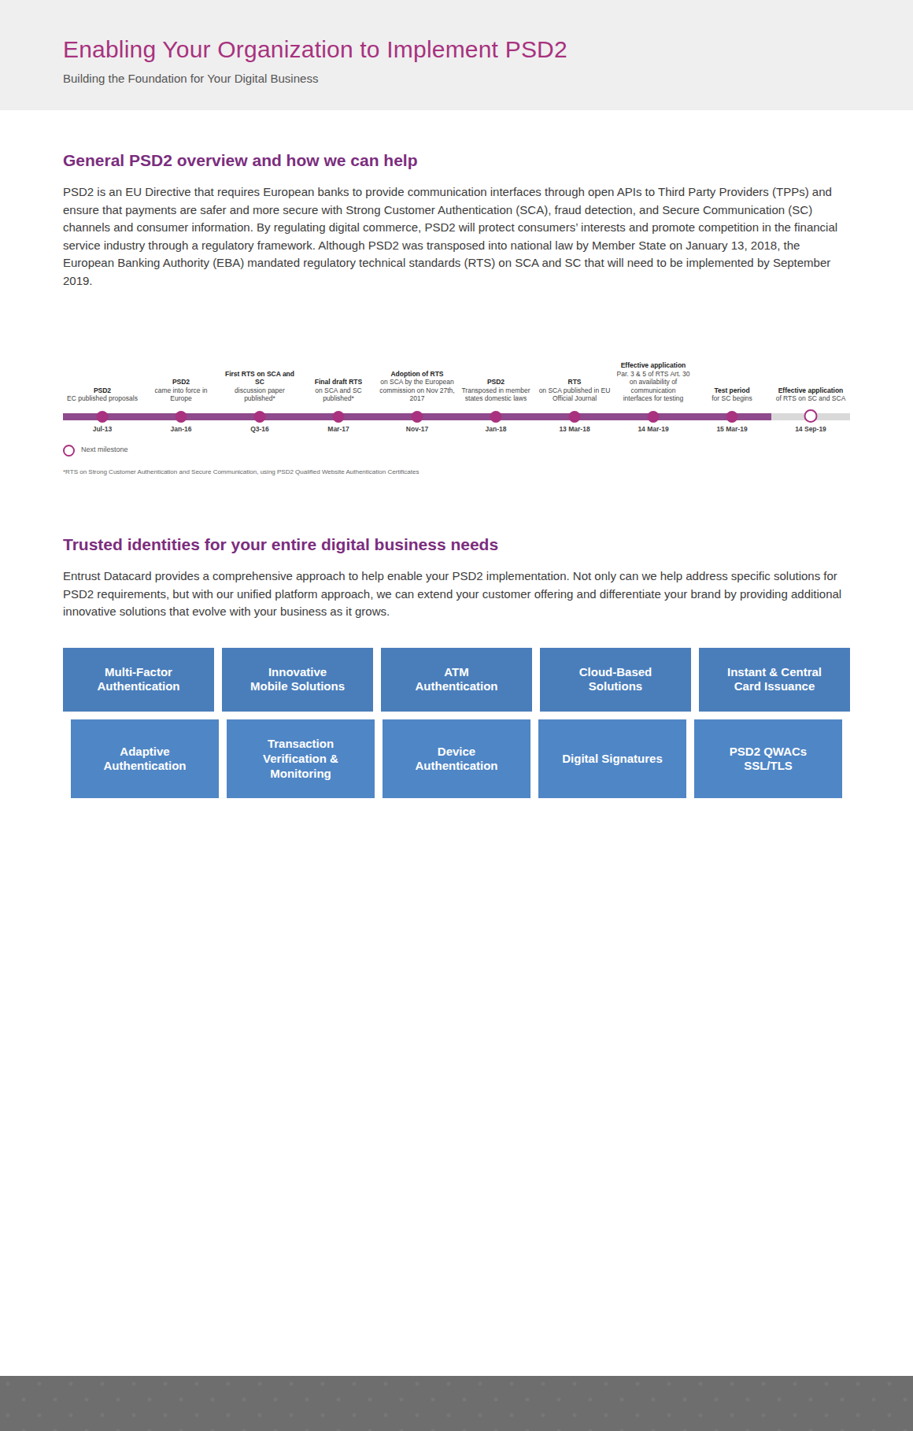Enabling Your Organization to Implement PSD2
Building the Foundation for Your Digital Business
General PSD2 overview and how we can help
PSD2 is an EU Directive that requires European banks to provide communication interfaces through open APIs to Third Party Providers (TPPs) and ensure that payments are safer and more secure with Strong Customer Authentication (SCA), fraud detection, and Secure Communication (SC) channels and consumer information. By regulating digital commerce, PSD2 will protect consumers’ interests and promote competition in the financial service industry through a regulatory framework. Although PSD2 was transposed into national law by Member State on January 13, 2018, the European Banking Authority (EBA) mandated regulatory technical standards (RTS) on SCA and SC that will need to be implemented by September 2019.
| PSD2 EC published proposals | PSD2 came into force in Europe | First RTS on SCA and SC discussion paper published* | Final draft RTS on SCA and SC published* | Adoption of RTS on SCA by the European commission on Nov 27th, 2017 | PSD2 Transposed in member states domestic laws | RTS on SCA published in EU Official Journal | Effective application Par. 3 & 5 of RTS Art. 30 on availability of communication interfaces for testing | Test period for SC begins | Effective application of RTS on SC and SCA |
| Jul-13 | Jan-16 | Q3-16 | Mar-17 | Nov-17 | Jan-18 | 13 Mar-18 | 14 Mar-19 | 15 Mar-19 | 14 Sep-19 |
Next milestone
*RTS on Strong Customer Authentication and Secure Communication, using PSD2 Qualified Website Authentication Certificates
Trusted identities for your entire digital business needs
Entrust Datacard provides a comprehensive approach to help enable your PSD2 implementation. Not only can we help address specific solutions for PSD2 requirements, but with our unified platform approach, we can extend your customer offering and differentiate your brand by providing additional innovative solutions that evolve with your business as it grows.
Multi-Factor
Authentication
Innovative
Mobile Solutions
ATM
Authentication
Cloud-Based
Solutions
Instant & Central
Card Issuance
Adaptive
Authentication
Transaction
Verification &
Monitoring
Device
Authentication
Digital Signatures
PSD2 QWACs
SSL/TLS